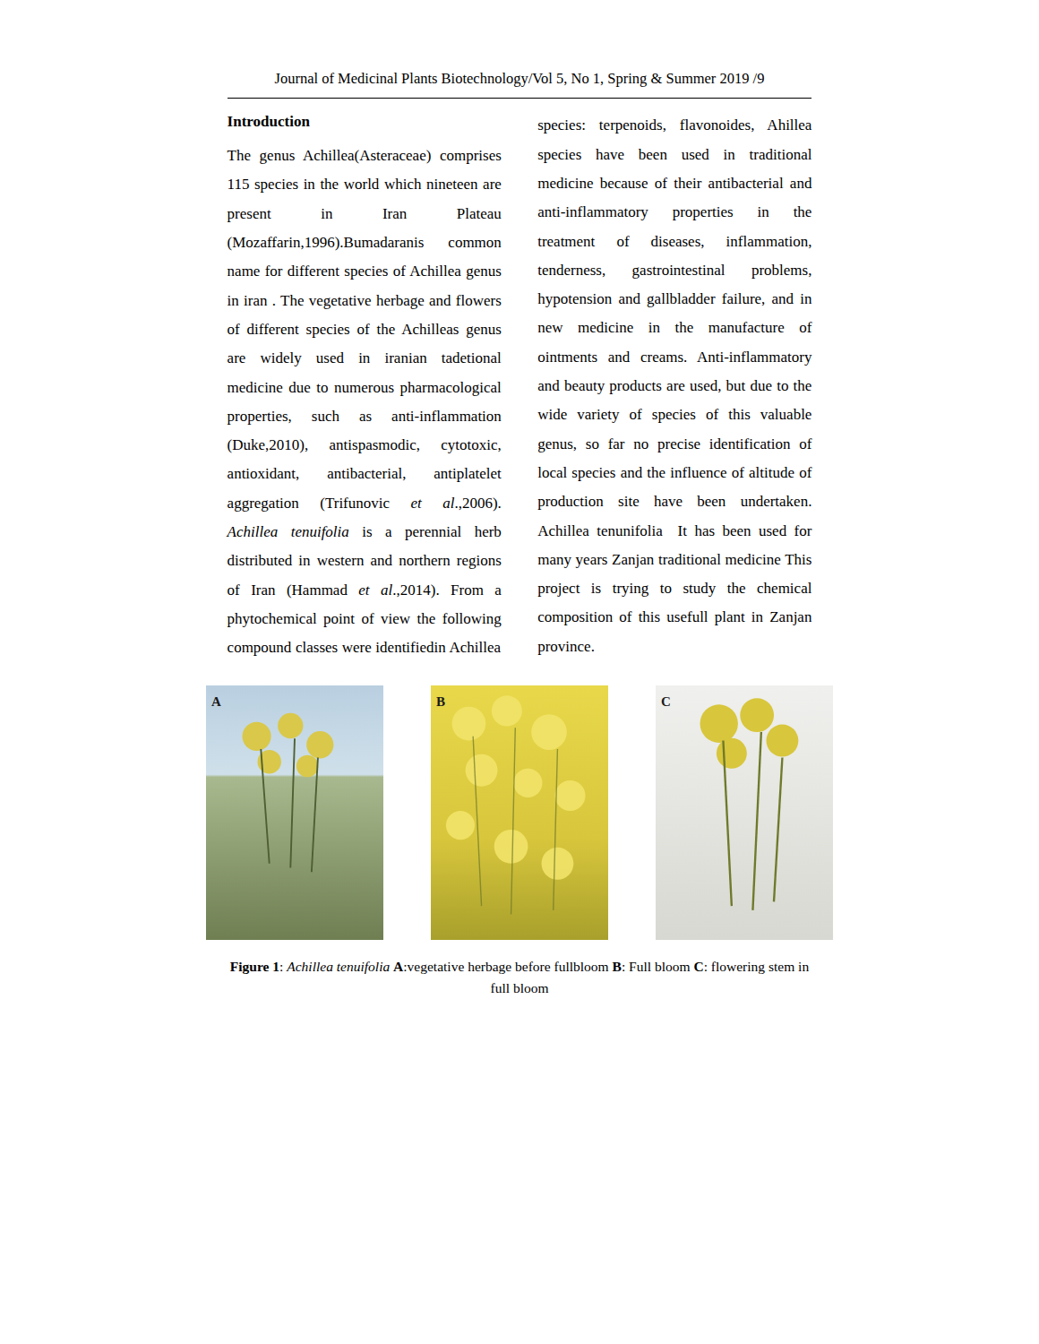Journal of Medicinal Plants Biotechnology/Vol 5, No 1, Spring & Summer 2019 /9
Introduction
The genus Achillea(Asteraceae) comprises 115 species in the world which nineteen are present in Iran Plateau (Mozaffarin,1996).Bumadaranis common name for different species of Achillea genus in iran . The vegetative herbage and flowers of different species of the Achilleas genus are widely used in iranian tadetional medicine due to numerous pharmacological properties, such as anti-inflammation (Duke,2010), antispasmodic, cytotoxic, antioxidant, antibacterial, antiplatelet aggregation (Trifunovic et al.,2006). Achillea tenuifolia is a perennial herb distributed in western and northern regions of Iran (Hammad et al.,2014). From a phytochemical point of view the following compound classes were identifiedin Achillea
species: terpenoids, flavonoides, Ahillea species have been used in traditional medicine because of their antibacterial and anti-inflammatory properties in the treatment of diseases, inflammation, tenderness, gastrointestinal problems, hypotension and gallbladder failure, and in new medicine in the manufacture of ointments and creams. Anti-inflammatory and beauty products are used, but due to the wide variety of species of this valuable genus, so far no precise identification of local species and the influence of altitude of production site have been undertaken. Achillea tenunifolia It has been used for many years Zanjan traditional medicine This project is trying to study the chemical composition of this usefull plant in Zanjan province.
A
B
C
Figure 1: Achillea tenuifolia A:vegetative herbage before fullbloom B: Full bloom C: flowering stem in full bloom